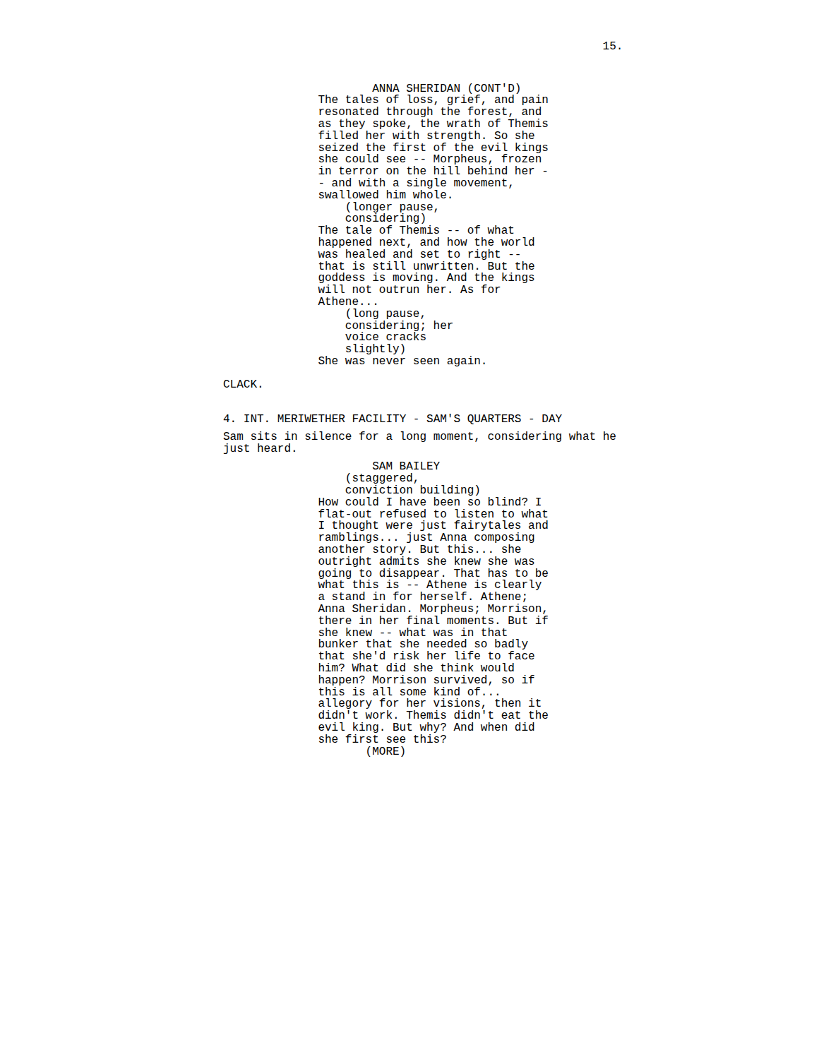15.
ANNA SHERIDAN (CONT'D)
The tales of loss, grief, and pain resonated through the forest, and as they spoke, the wrath of Themis filled her with strength. So she seized the first of the evil kings she could see -- Morpheus, frozen in terror on the hill behind her -- and with a single movement, swallowed him whole.
(longer pause, considering)
The tale of Themis -- of what happened next, and how the world was healed and set to right -- that is still unwritten. But the goddess is moving. And the kings will not outrun her. As for Athene...
(long pause, considering; her voice cracks slightly)
She was never seen again.
CLACK.
4. INT. MERIWETHER FACILITY - SAM'S QUARTERS - DAY
Sam sits in silence for a long moment, considering what he just heard.
SAM BAILEY
(staggered, conviction building)
How could I have been so blind? I flat-out refused to listen to what I thought were just fairytales and ramblings... just Anna composing another story. But this... she outright admits she knew she was going to disappear. That has to be what this is -- Athene is clearly a stand in for herself. Athene; Anna Sheridan. Morpheus; Morrison, there in her final moments. But if she knew -- what was in that bunker that she needed so badly that she'd risk her life to face him? What did she think would happen? Morrison survived, so if this is all some kind of... allegory for her visions, then it didn't work. Themis didn't eat the evil king. But why? And when did she first see this?
(MORE)